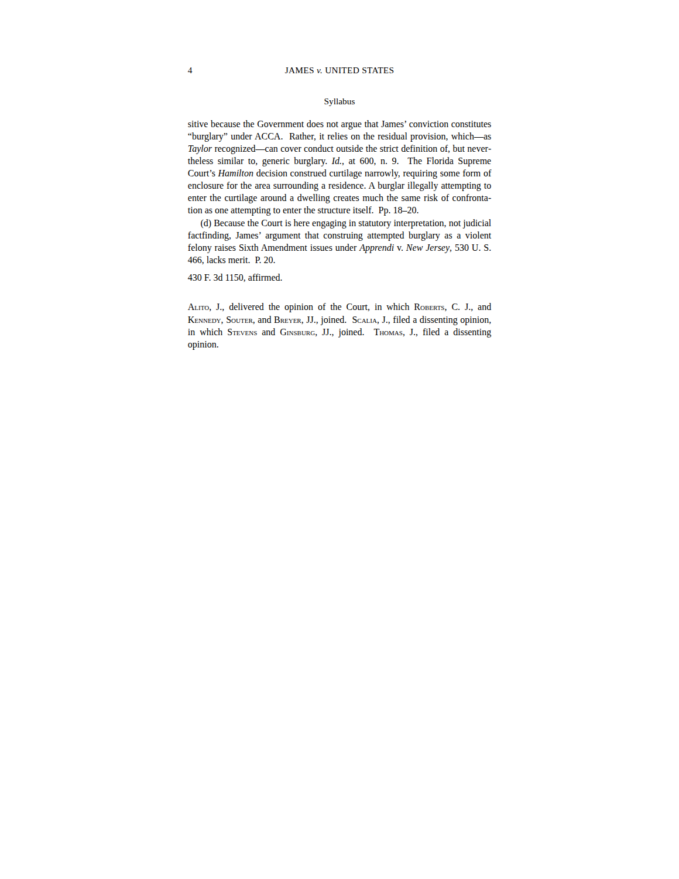4 JAMES v. UNITED STATES
Syllabus
sitive because the Government does not argue that James’ conviction constitutes “burglary” under ACCA. Rather, it relies on the residual provision, which—as Taylor recognized—can cover conduct outside the strict definition of, but nevertheless similar to, generic burglary. Id., at 600, n. 9. The Florida Supreme Court’s Hamilton decision construed curtilage narrowly, requiring some form of enclosure for the area surrounding a residence. A burglar illegally attempting to enter the curtilage around a dwelling creates much the same risk of confrontation as one attempting to enter the structure itself. Pp. 18–20.
(d) Because the Court is here engaging in statutory interpretation, not judicial factfinding, James’ argument that construing attempted burglary as a violent felony raises Sixth Amendment issues under Apprendi v. New Jersey, 530 U. S. 466, lacks merit. P. 20.
430 F. 3d 1150, affirmed.
Alito, J., delivered the opinion of the Court, in which Roberts, C. J., and Kennedy, Souter, and Breyer, JJ., joined. Scalia, J., filed a dissenting opinion, in which Stevens and Ginsburg, JJ., joined. Thomas, J., filed a dissenting opinion.